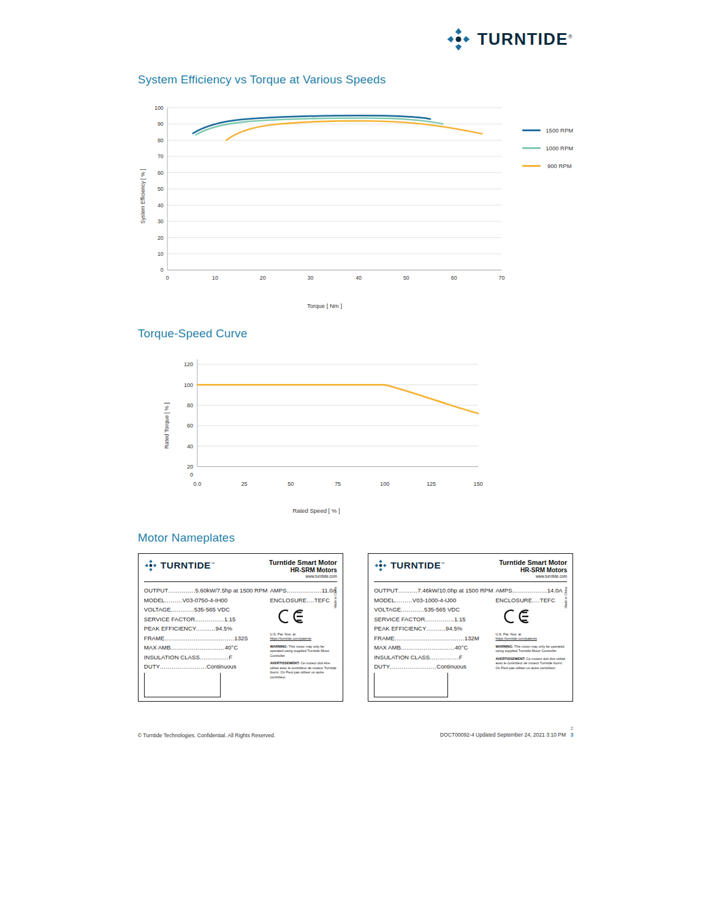TURNTIDE®
System Efficiency vs Torque at Various Speeds
System Efficiency [ % ] 100 90 80 70 60 50 40 30 20 10 0 0 10 20 30 40 50 60 70
Torque [ Nm ]
1500 RPM
1000 RPM
900 RPM
Torque-Speed Curve
Rated Torque [ % ] 120 100 80 60 40 20 0 0.0 25 50 75 100 125 150
Rated Speed [ % ]
Motor Nameplates
TURNTIDE™
Turntide Smart Motor
HR-SRM Motors
www.turntide.com
OUTPUT.............. 5.60kW/7.5hp at 1500 RPM
MODEL......... V03-0750-4-IH00
VOLTAGE............ 535-565 VDC
SERVICE FACTOR............... 1.15
PEAK EFFICIENCY.......... 94.5%
FRAME.................................... 132S
MAX AMB............................ 40°C
INSULATION CLASS............... F
DUTY........................ Continuous
Made in China
AMPS.................. 11.0A
ENCLOSURE.... TEFC
U.S. Pat. Nos. at
https://turntide.com/patents
WARNING: This motor may only be operated using supplied Turntide Motor Controller.
AVERTISSEMENT: Ce moteur doit être utilisé avec le contrôleur de moteur Turntide fourni. On Peut pas utiliser un autre contrôleur.
TURNTIDE™
Turntide Smart Motor
HR-SRM Motors
www.turntide.com
OUTPUT.......... 7.46kW/10.0hp at 1500 RPM
MODEL......... V03-1000-4-IJ00
VOLTAGE............ 535-565 VDC
SERVICE FACTOR............... 1.15
PEAK EFFICIENCY.......... 94.5%
FRAME.................................... 132M
MAX AMB............................ 40°C
INSULATION CLASS............... F
DUTY........................ Continuous
Made in China
AMPS.................. 14.0A
ENCLOSURE.... TEFC
U.S. Pat. Nos. at
https://turntide.com/patents
WARNING: This motor may only be operated using supplied Turntide Motor Controller.
AVERTISSEMENT: Ce moteur doit être utilisé avec le contrôleur de moteur Turntide fourni. On Peut pas utiliser un autre contrôleur.
© Turntide Technologies. Confidential. All Rights Reserved.
2
DOCT00092-4 Updated September 24, 2021 3:10 PM 3